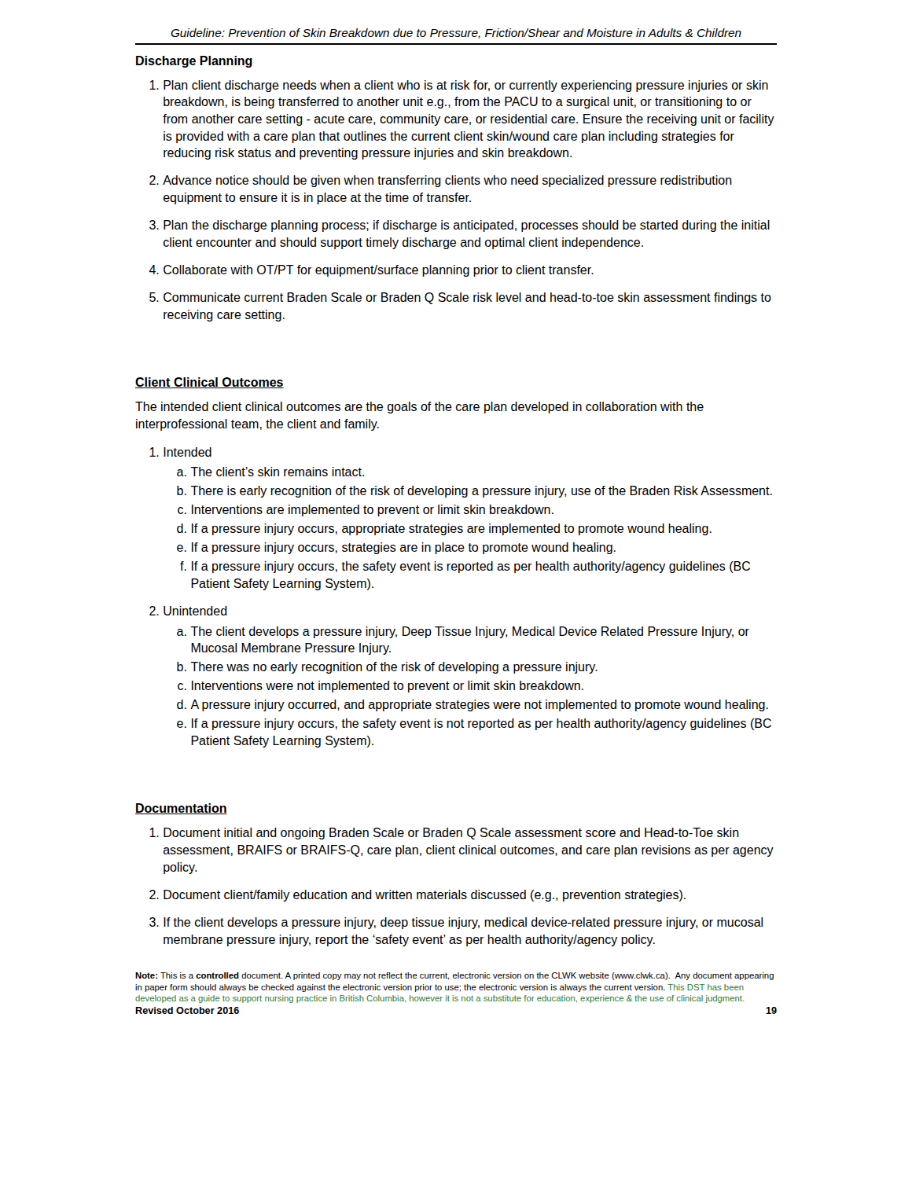Guideline: Prevention of Skin Breakdown due to Pressure, Friction/Shear and Moisture in Adults & Children
Discharge Planning
Plan client discharge needs when a client who is at risk for, or currently experiencing pressure injuries or skin breakdown, is being transferred to another unit e.g., from the PACU to a surgical unit, or transitioning to or from another care setting - acute care, community care, or residential care. Ensure the receiving unit or facility is provided with a care plan that outlines the current client skin/wound care plan including strategies for reducing risk status and preventing pressure injuries and skin breakdown.
Advance notice should be given when transferring clients who need specialized pressure redistribution equipment to ensure it is in place at the time of transfer.
Plan the discharge planning process; if discharge is anticipated, processes should be started during the initial client encounter and should support timely discharge and optimal client independence.
Collaborate with OT/PT for equipment/surface planning prior to client transfer.
Communicate current Braden Scale or Braden Q Scale risk level and head-to-toe skin assessment findings to receiving care setting.
Client Clinical Outcomes
The intended client clinical outcomes are the goals of the care plan developed in collaboration with the interprofessional team, the client and family.
Intended
The client’s skin remains intact.
There is early recognition of the risk of developing a pressure injury, use of the Braden Risk Assessment.
Interventions are implemented to prevent or limit skin breakdown.
If a pressure injury occurs, appropriate strategies are implemented to promote wound healing.
If a pressure injury occurs, strategies are in place to promote wound healing.
If a pressure injury occurs, the safety event is reported as per health authority/agency guidelines (BC Patient Safety Learning System).
Unintended
The client develops a pressure injury, Deep Tissue Injury, Medical Device Related Pressure Injury, or Mucosal Membrane Pressure Injury.
There was no early recognition of the risk of developing a pressure injury.
Interventions were not implemented to prevent or limit skin breakdown.
A pressure injury occurred, and appropriate strategies were not implemented to promote wound healing.
If a pressure injury occurs, the safety event is not reported as per health authority/agency guidelines (BC Patient Safety Learning System).
Documentation
Document initial and ongoing Braden Scale or Braden Q Scale assessment score and Head-to-Toe skin assessment, BRAIFS or BRAIFS-Q, care plan, client clinical outcomes, and care plan revisions as per agency policy.
Document client/family education and written materials discussed (e.g., prevention strategies).
If the client develops a pressure injury, deep tissue injury, medical device-related pressure injury, or mucosal membrane pressure injury, report the ‘safety event’ as per health authority/agency policy.
Note: This is a controlled document. A printed copy may not reflect the current, electronic version on the CLWK website (www.clwk.ca). Any document appearing in paper form should always be checked against the electronic version prior to use; the electronic version is always the current version. This DST has been developed as a guide to support nursing practice in British Columbia, however it is not a substitute for education, experience & the use of clinical judgment.
Revised October 2016 19